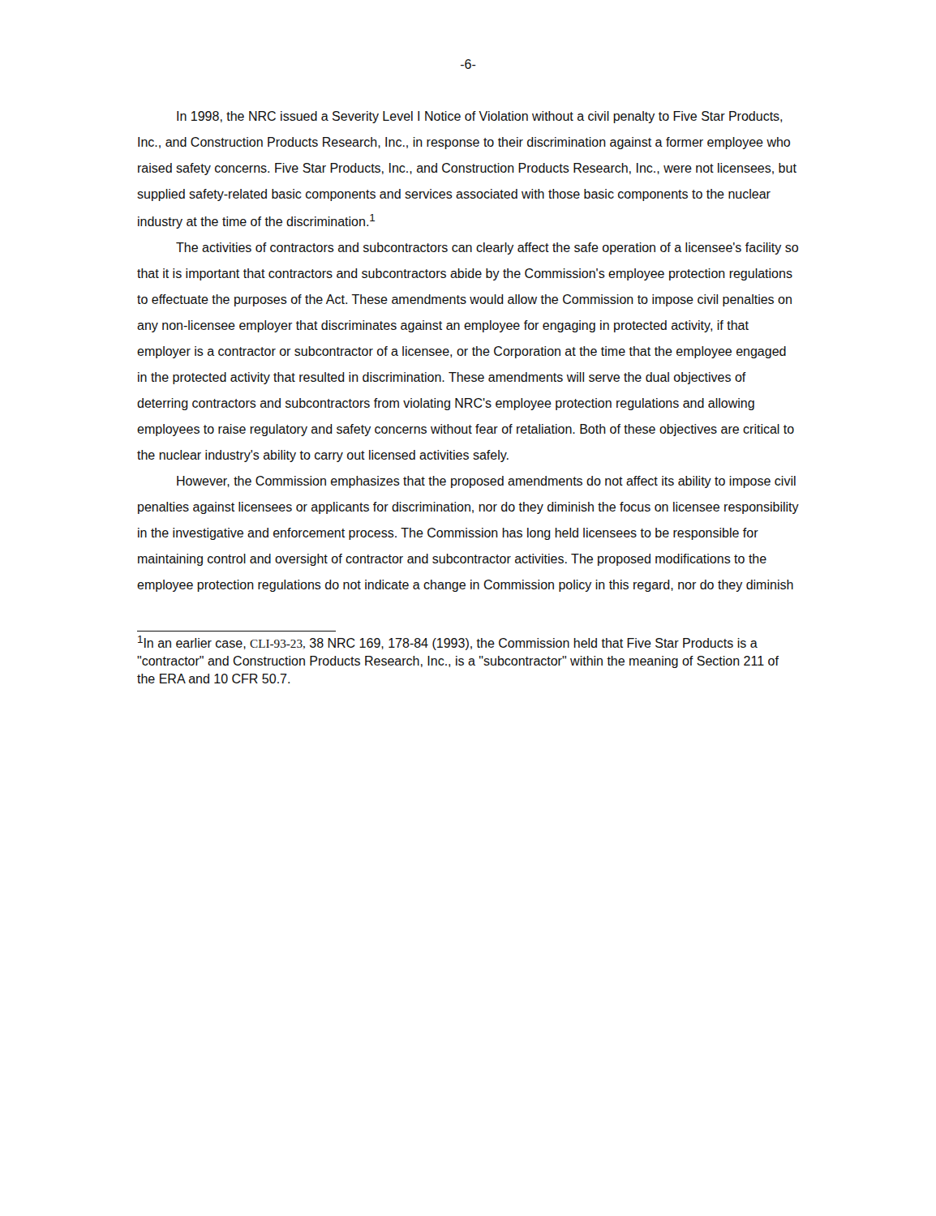-6-
In 1998, the NRC issued a Severity Level I Notice of Violation without a civil penalty to Five Star Products, Inc., and Construction Products Research, Inc., in response to their discrimination against a former employee who raised safety concerns. Five Star Products, Inc., and Construction Products Research, Inc., were not licensees, but supplied safety-related basic components and services associated with those basic components to the nuclear industry at the time of the discrimination.1
The activities of contractors and subcontractors can clearly affect the safe operation of a licensee's facility so that it is important that contractors and subcontractors abide by the Commission's employee protection regulations to effectuate the purposes of the Act. These amendments would allow the Commission to impose civil penalties on any non-licensee employer that discriminates against an employee for engaging in protected activity, if that employer is a contractor or subcontractor of a licensee, or the Corporation at the time that the employee engaged in the protected activity that resulted in discrimination. These amendments will serve the dual objectives of deterring contractors and subcontractors from violating NRC's employee protection regulations and allowing employees to raise regulatory and safety concerns without fear of retaliation. Both of these objectives are critical to the nuclear industry's ability to carry out licensed activities safely.
However, the Commission emphasizes that the proposed amendments do not affect its ability to impose civil penalties against licensees or applicants for discrimination, nor do they diminish the focus on licensee responsibility in the investigative and enforcement process. The Commission has long held licensees to be responsible for maintaining control and oversight of contractor and subcontractor activities. The proposed modifications to the employee protection regulations do not indicate a change in Commission policy in this regard, nor do they diminish
1In an earlier case, CLI-93-23, 38 NRC 169, 178-84 (1993), the Commission held that Five Star Products is a "contractor" and Construction Products Research, Inc., is a "subcontractor" within the meaning of Section 211 of the ERA and 10 CFR 50.7.